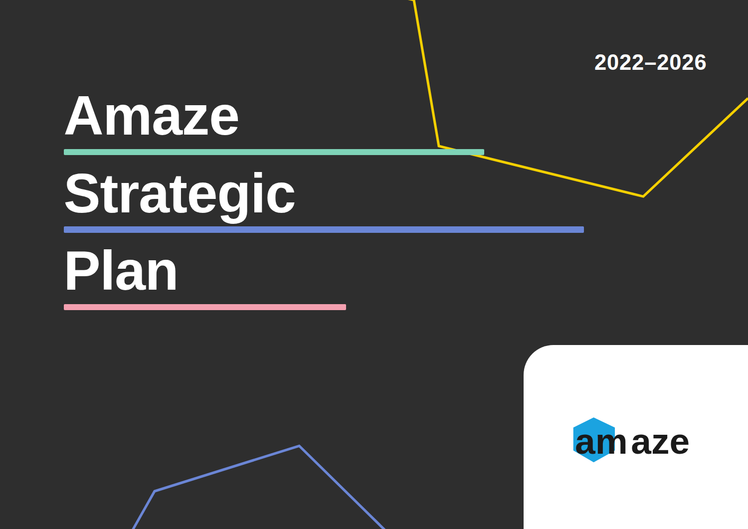2022–2026
Amaze Strategic Plan
am aze